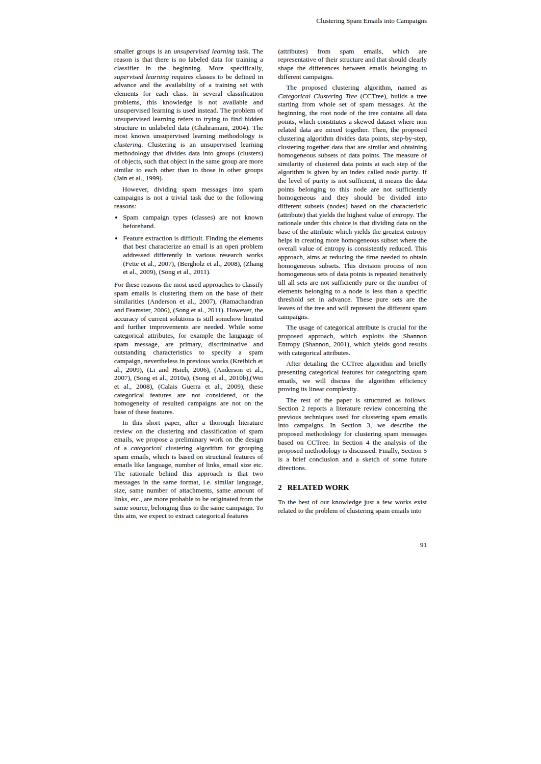Clustering Spam Emails into Campaigns
smaller groups is an unsupervised learning task. The reason is that there is no labeled data for training a classifier in the beginning. More specifically, supervised learning requires classes to be defined in advance and the availability of a training set with elements for each class. In several classification problems, this knowledge is not available and unsupervised learning is used instead. The problem of unsupervised learning refers to trying to find hidden structure in unlabeled data (Ghahramani, 2004). The most known unsupervised learning methodology is clustering. Clustering is an unsupervised learning methodology that divides data into groups (clusters) of objects, such that object in the same group are more similar to each other than to those in other groups (Jain et al., 1999).
However, dividing spam messages into spam campaigns is not a trivial task due to the following reasons:
Spam campaign types (classes) are not known beforehand.
Feature extraction is difficult. Finding the elements that best characterize an email is an open problem addressed differently in various research works (Fette et al., 2007), (Bergholz et al., 2008), (Zhang et al., 2009), (Song et al., 2011).
For these reasons the most used approaches to classify spam emails is clustering them on the base of their similarities (Anderson et al., 2007), (Ramachandran and Feamster, 2006), (Song et al., 2011). However, the accuracy of current solutions is still somehow limited and further improvements are needed. While some categorical attributes, for example the language of spam message, are primary, discriminative and outstanding characteristics to specify a spam campaign, nevertheless in previous works (Kreibich et al., 2009), (Li and Hsieh, 2006), (Anderson et al., 2007), (Song et al., 2010a), (Song et al., 2010b),(Wei et al., 2008), (Calais Guerra et al., 2009), these categorical features are not considered, or the homogeneity of resulted campaigns are not on the base of these features.
In this short paper, after a thorough literature review on the clustering and classification of spam emails, we propose a preliminary work on the design of a categorical clustering algorithm for grouping spam emails, which is based on structural features of emails like language, number of links, email size etc. The rationale behind this approach is that two messages in the same format, i.e. similar language, size, same number of attachments, same amount of links, etc., are more probable to be originated from the same source, belonging thus to the same campaign. To this aim, we expect to extract categorical features
(attributes) from spam emails, which are representative of their structure and that should clearly shape the differences between emails belonging to different campaigns.
The proposed clustering algorithm, named as Categorical Clustering Tree (CCTree), builds a tree starting from whole set of spam messages. At the beginning, the root node of the tree contains all data points, which constitutes a skewed dataset where non related data are mixed together. Then, the proposed clustering algorithm divides data points, step-by-step, clustering together data that are similar and obtaining homogeneous subsets of data points. The measure of similarity of clustered data points at each step of the algorithm is given by an index called node purity. If the level of purity is not sufficient, it means the data points belonging to this node are not sufficiently homogeneous and they should be divided into different subsets (nodes) based on the characteristic (attribute) that yields the highest value of entropy. The rationale under this choice is that dividing data on the base of the attribute which yields the greatest entropy helps in creating more homogeneous subset where the overall value of entropy is consistently reduced. This approach, aims at reducing the time needed to obtain homogeneous subsets. This division process of non homogeneous sets of data points is repeated iteratively till all sets are not sufficiently pure or the number of elements belonging to a node is less than a specific threshold set in advance. These pure sets are the leaves of the tree and will represent the different spam campaigns.
The usage of categorical attribute is crucial for the proposed approach, which exploits the Shannon Entropy (Shannon, 2001), which yields good results with categorical attributes.
After detailing the CCTree algorithm and briefly presenting categorical features for categorizing spam emails, we will discuss the algorithm efficiency proving its linear complexity.
The rest of the paper is structured as follows. Section 2 reports a literature review concerning the previous techniques used for clustering spam emails into campaigns. In Section 3, we describe the proposed methodology for clustering spam messages based on CCTree. In Section 4 the analysis of the proposed methodology is discussed. Finally, Section 5 is a brief conclusion and a sketch of some future directions.
2 RELATED WORK
To the best of our knowledge just a few works exist related to the problem of clustering spam emails into
91